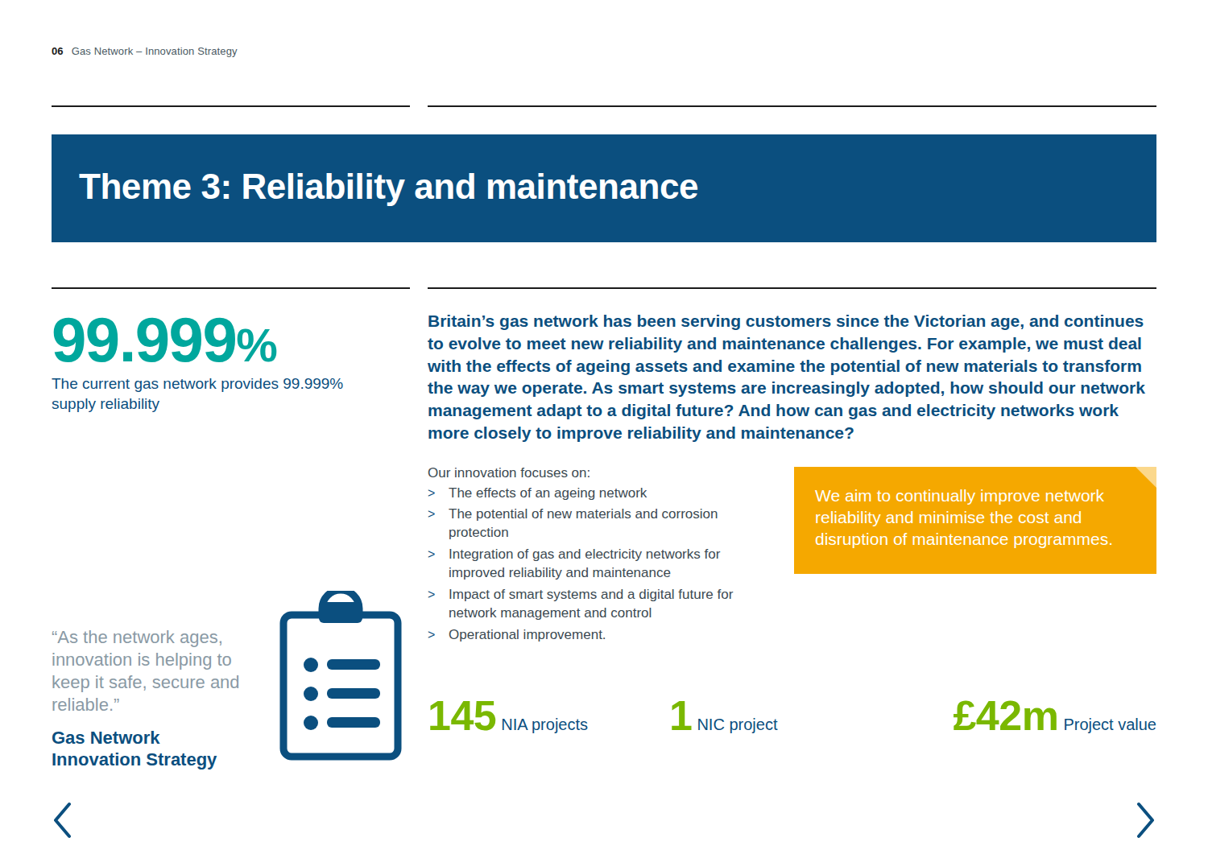06 Gas Network – Innovation Strategy
Theme 3: Reliability and maintenance
99.999%
The current gas network provides 99.999% supply reliability
“As the network ages, innovation is helping to keep it safe, secure and reliable.”
Gas Network
Innovation Strategy
Britain’s gas network has been serving customers since the Victorian age, and continues to evolve to meet new reliability and maintenance challenges. For example, we must deal with the effects of ageing assets and examine the potential of new materials to transform the way we operate. As smart systems are increasingly adopted, how should our network management adapt to a digital future? And how can gas and electricity networks work more closely to improve reliability and maintenance?
Our innovation focuses on:
The effects of an ageing network
The potential of new materials and corrosion protection
Integration of gas and electricity networks for improved reliability and maintenance
Impact of smart systems and a digital future for network management and control
Operational improvement.
We aim to continually improve network reliability and minimise the cost and disruption of maintenance programmes.
145 NIA projects
1 NIC project
£42m Project value